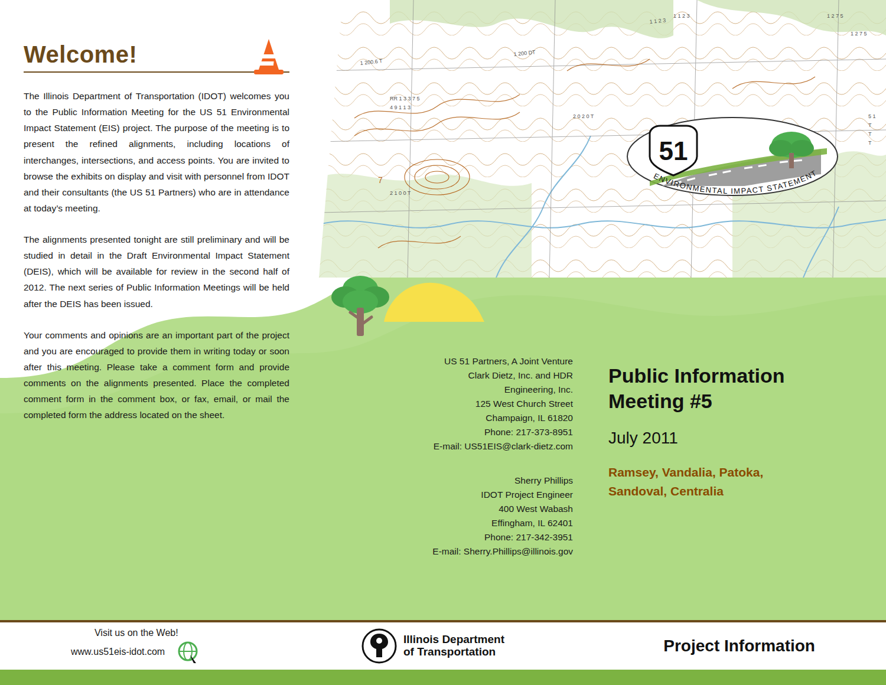1 200.6 T 1 200 DT 1 1 2 3 1 1 2 3 1 2 7 5 1 2 7 5 RR 1 3 3 7 5 4 9 1 1 3 2 0 2 0 T 2 1 0 0 T 7 5 1 T T T
51 ENVIRONMENTAL IMPACT STATEMENT
Welcome!
The Illinois Department of Transportation (IDOT) welcomes you to the Public Information Meeting for the US 51 Environmental Impact Statement (EIS) project. The purpose of the meeting is to present the refined alignments, including locations of interchanges, intersections, and access points. You are invited to browse the exhibits on display and visit with personnel from IDOT and their consultants (the US 51 Partners) who are in attendance at today’s meeting.
The alignments presented tonight are still preliminary and will be studied in detail in the Draft Environmental Impact Statement (DEIS), which will be available for review in the second half of 2012. The next series of Public Information Meetings will be held after the DEIS has been issued.
Your comments and opinions are an important part of the project and you are encouraged to provide them in writing today or soon after this meeting. Please take a comment form and provide comments on the alignments presented. Place the completed comment form in the comment box, or fax, email, or mail the completed form the address located on the sheet.
US 51 Partners, A Joint Venture
Clark Dietz, Inc. and HDR
Engineering, Inc.
125 West Church Street
Champaign, IL 61820
Phone: 217-373-8951
E-mail: US51EIS@clark-dietz.com
Sherry Phillips
IDOT Project Engineer
400 West Wabash
Effingham, IL 62401
Phone: 217-342-3951
E-mail: Sherry.Phillips@illinois.gov
Public Information
Meeting #5
July 2011
Ramsey, Vandalia, Patoka,
Sandoval, Centralia
Visit us on the Web!
www.us51eis-idot.com
Illinois Department
of Transportation
Project Information